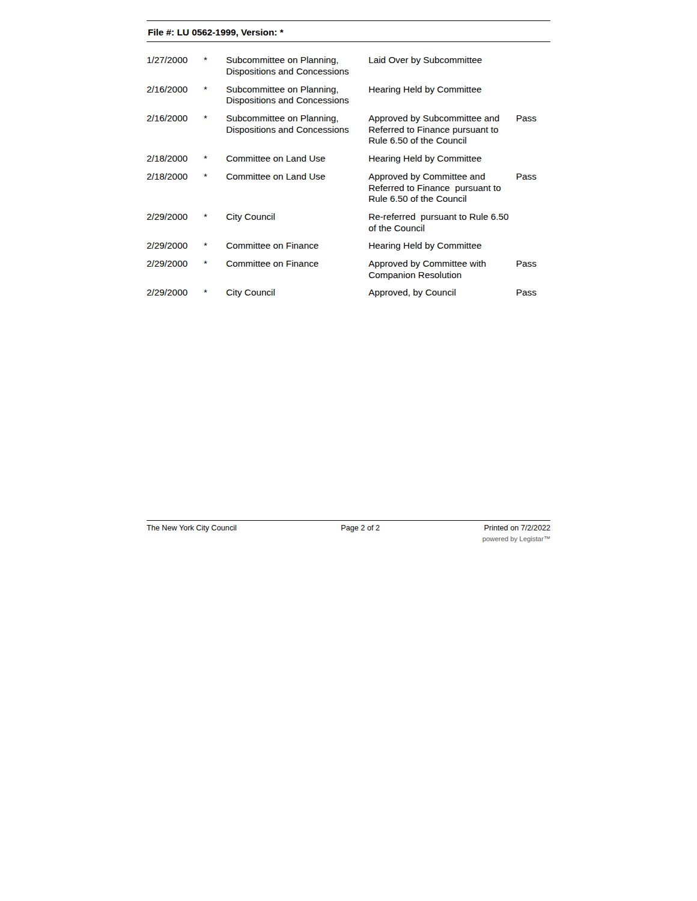File #: LU 0562-1999, Version: *
| 1/27/2000 | * | Subcommittee on Planning, Dispositions and Concessions | Laid Over by Subcommittee | |
| 2/16/2000 | * | Subcommittee on Planning, Dispositions and Concessions | Hearing Held by Committee | |
| 2/16/2000 | * | Subcommittee on Planning, Dispositions and Concessions | Approved by Subcommittee and Referred to Finance pursuant to Rule 6.50 of the Council | Pass |
| 2/18/2000 | * | Committee on Land Use | Hearing Held by Committee | |
| 2/18/2000 | * | Committee on Land Use | Approved by Committee and Referred to Finance pursuant to Rule 6.50 of the Council | Pass |
| 2/29/2000 | * | City Council | Re-referred pursuant to Rule 6.50 of the Council | |
| 2/29/2000 | * | Committee on Finance | Hearing Held by Committee | |
| 2/29/2000 | * | Committee on Finance | Approved by Committee with Companion Resolution | Pass |
| 2/29/2000 | * | City Council | Approved, by Council | Pass |
The New York City Council
Page 2 of 2
Printed on 7/2/2022
powered by Legistar™